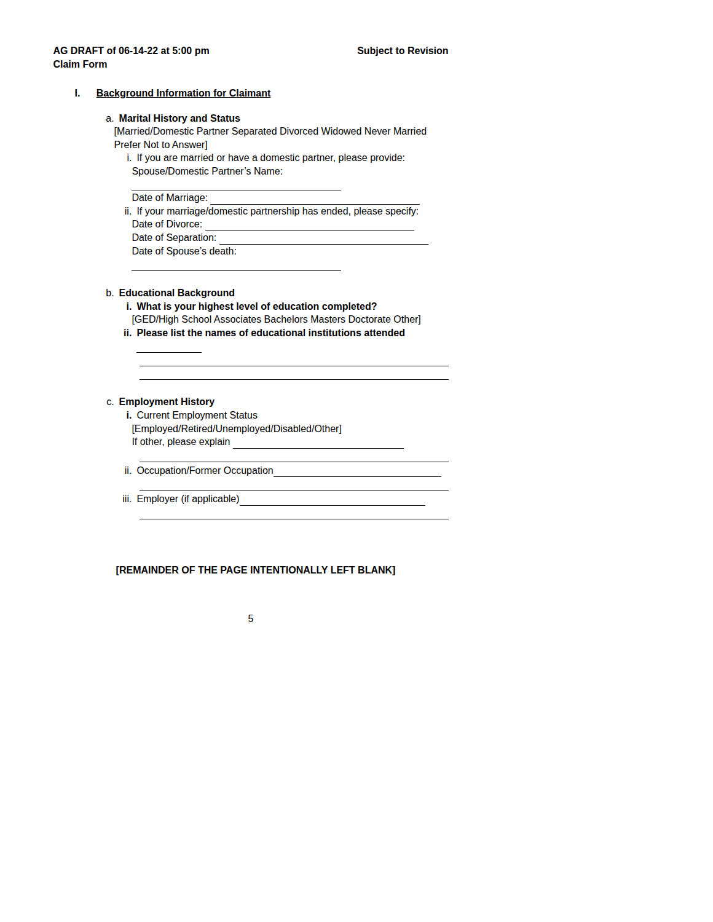AG DRAFT of 06-14-22 at 5:00 pm
Claim Form
Subject to Revision
I. Background Information for Claimant
a.
Marital History and Status
[Married/Domestic Partner Separated Divorced Widowed Never Married Prefer Not to Answer]
i.
If you are married or have a domestic partner, please provide:
Spouse/Domestic Partner’s Name:
Date of Marriage:
ii.
If your marriage/domestic partnership has ended, please specify:
Date of Divorce:
Date of Separation:
Date of Spouse’s death:
b.
Educational Background
i.
What is your highest level of education completed?
[GED/High School Associates Bachelors Masters Doctorate Other]
ii.
Please list the names of educational institutions attended
c.
Employment History
i.
Current Employment Status
[Employed/Retired/Unemployed/Disabled/Other]
If other, please explain
ii.
Occupation/Former Occupation
iii.
Employer (if applicable)
[REMAINDER OF THE PAGE INTENTIONALLY LEFT BLANK]
5